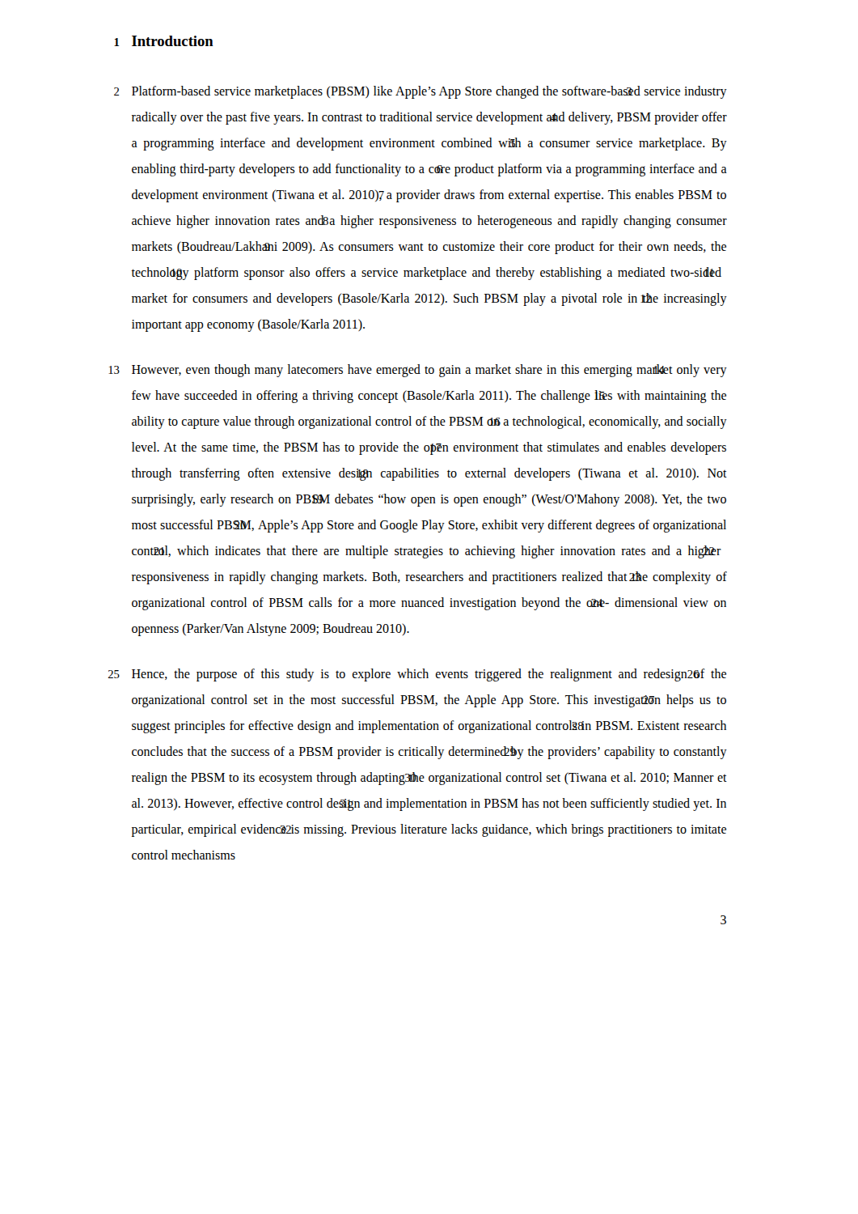1 Introduction
2 Platform-based service marketplaces (PBSM) like Apple’s App Store changed the software-based 3service industry radically over the past five years. In contrast to traditional service development and 4delivery, PBSM provider offer a programming interface and development environment combined with 5a consumer service marketplace. By enabling third-party developers to add functionality to a core 6product platform via a programming interface and a development environment (Tiwana et al. 2010), a 7provider draws from external expertise. This enables PBSM to achieve higher innovation rates and a 8higher responsiveness to heterogeneous and rapidly changing consumer markets (Boudreau/Lakhani 92009). As consumers want to customize their core product for their own needs, the technology 10platform sponsor also offers a service marketplace and thereby establishing a mediated two-sided 11market for consumers and developers (Basole/Karla 2012). Such PBSM play a pivotal role in the 12increasingly important app economy (Basole/Karla 2011).
13 However, even though many latecomers have emerged to gain a market share in this emerging market 14only very few have succeeded in offering a thriving concept (Basole/Karla 2011). The challenge lies 15with maintaining the ability to capture value through organizational control of the PBSM on a 16technological, economically, and socially level. At the same time, the PBSM has to provide the open 17environment that stimulates and enables developers through transferring often extensive design 18capabilities to external developers (Tiwana et al. 2010). Not surprisingly, early research on PBSM 19debates “how open is open enough” (West/O'Mahony 2008). Yet, the two most successful PBSM, 20 Apple’s App Store and Google Play Store, exhibit very different degrees of organizational control, 21which indicates that there are multiple strategies to achieving higher innovation rates and a higher 22responsiveness in rapidly changing markets. Both, researchers and practitioners realized that the 23complexity of organizational control of PBSM calls for a more nuanced investigation beyond the one- 24dimensional view on openness (Parker/Van Alstyne 2009; Boudreau 2010).
25 Hence, the purpose of this study is to explore which events triggered the realignment and redesign of 26the organizational control set in the most successful PBSM, the Apple App Store. This investigation 27helps us to suggest principles for effective design and implementation of organizational controls in 28 PBSM. Existent research concludes that the success of a PBSM provider is critically determined by 29the providers’ capability to constantly realign the PBSM to its ecosystem through adapting the 30organizational control set (Tiwana et al. 2010; Manner et al. 2013). However, effective control design 31and implementation in PBSM has not been sufficiently studied yet. In particular, empirical evidence is 32missing. Previous literature lacks guidance, which brings practitioners to imitate control mechanisms
3